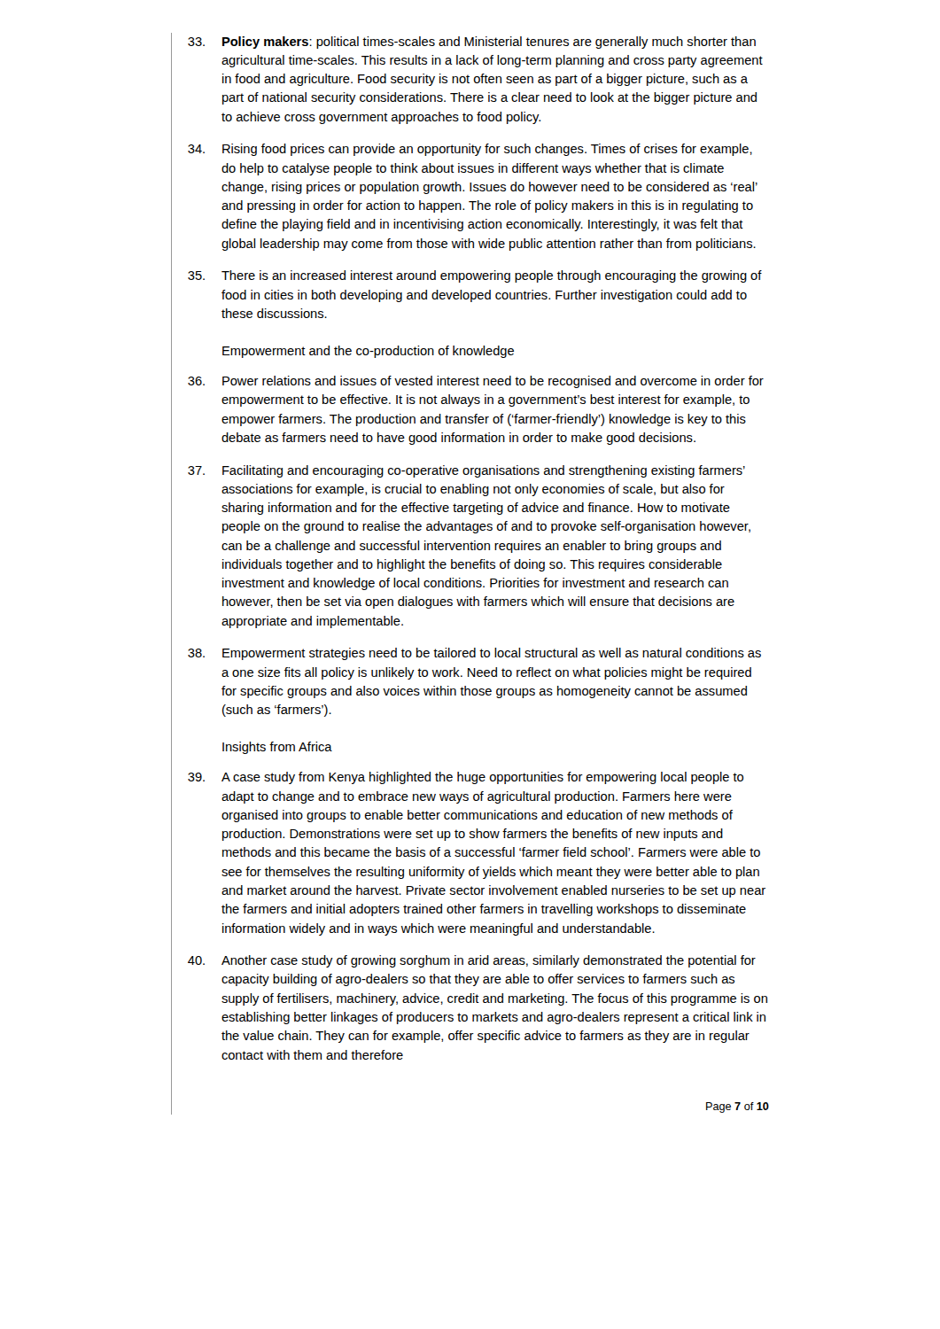33. Policy makers: political times-scales and Ministerial tenures are generally much shorter than agricultural time-scales. This results in a lack of long-term planning and cross party agreement in food and agriculture. Food security is not often seen as part of a bigger picture, such as a part of national security considerations. There is a clear need to look at the bigger picture and to achieve cross government approaches to food policy.
34. Rising food prices can provide an opportunity for such changes. Times of crises for example, do help to catalyse people to think about issues in different ways whether that is climate change, rising prices or population growth. Issues do however need to be considered as ‘real’ and pressing in order for action to happen. The role of policy makers in this is in regulating to define the playing field and in incentivising action economically. Interestingly, it was felt that global leadership may come from those with wide public attention rather than from politicians.
35. There is an increased interest around empowering people through encouraging the growing of food in cities in both developing and developed countries. Further investigation could add to these discussions.
Empowerment and the co-production of knowledge
36. Power relations and issues of vested interest need to be recognised and overcome in order for empowerment to be effective. It is not always in a government’s best interest for example, to empower farmers. The production and transfer of (‘farmer-friendly’) knowledge is key to this debate as farmers need to have good information in order to make good decisions.
37. Facilitating and encouraging co-operative organisations and strengthening existing farmers’ associations for example, is crucial to enabling not only economies of scale, but also for sharing information and for the effective targeting of advice and finance. How to motivate people on the ground to realise the advantages of and to provoke self-organisation however, can be a challenge and successful intervention requires an enabler to bring groups and individuals together and to highlight the benefits of doing so. This requires considerable investment and knowledge of local conditions. Priorities for investment and research can however, then be set via open dialogues with farmers which will ensure that decisions are appropriate and implementable.
38. Empowerment strategies need to be tailored to local structural as well as natural conditions as a one size fits all policy is unlikely to work. Need to reflect on what policies might be required for specific groups and also voices within those groups as homogeneity cannot be assumed (such as ‘farmers’).
Insights from Africa
39. A case study from Kenya highlighted the huge opportunities for empowering local people to adapt to change and to embrace new ways of agricultural production. Farmers here were organised into groups to enable better communications and education of new methods of production. Demonstrations were set up to show farmers the benefits of new inputs and methods and this became the basis of a successful ‘farmer field school’. Farmers were able to see for themselves the resulting uniformity of yields which meant they were better able to plan and market around the harvest. Private sector involvement enabled nurseries to be set up near the farmers and initial adopters trained other farmers in travelling workshops to disseminate information widely and in ways which were meaningful and understandable.
40. Another case study of growing sorghum in arid areas, similarly demonstrated the potential for capacity building of agro-dealers so that they are able to offer services to farmers such as supply of fertilisers, machinery, advice, credit and marketing. The focus of this programme is on establishing better linkages of producers to markets and agro-dealers represent a critical link in the value chain. They can for example, offer specific advice to farmers as they are in regular contact with them and therefore
Page 7 of 10